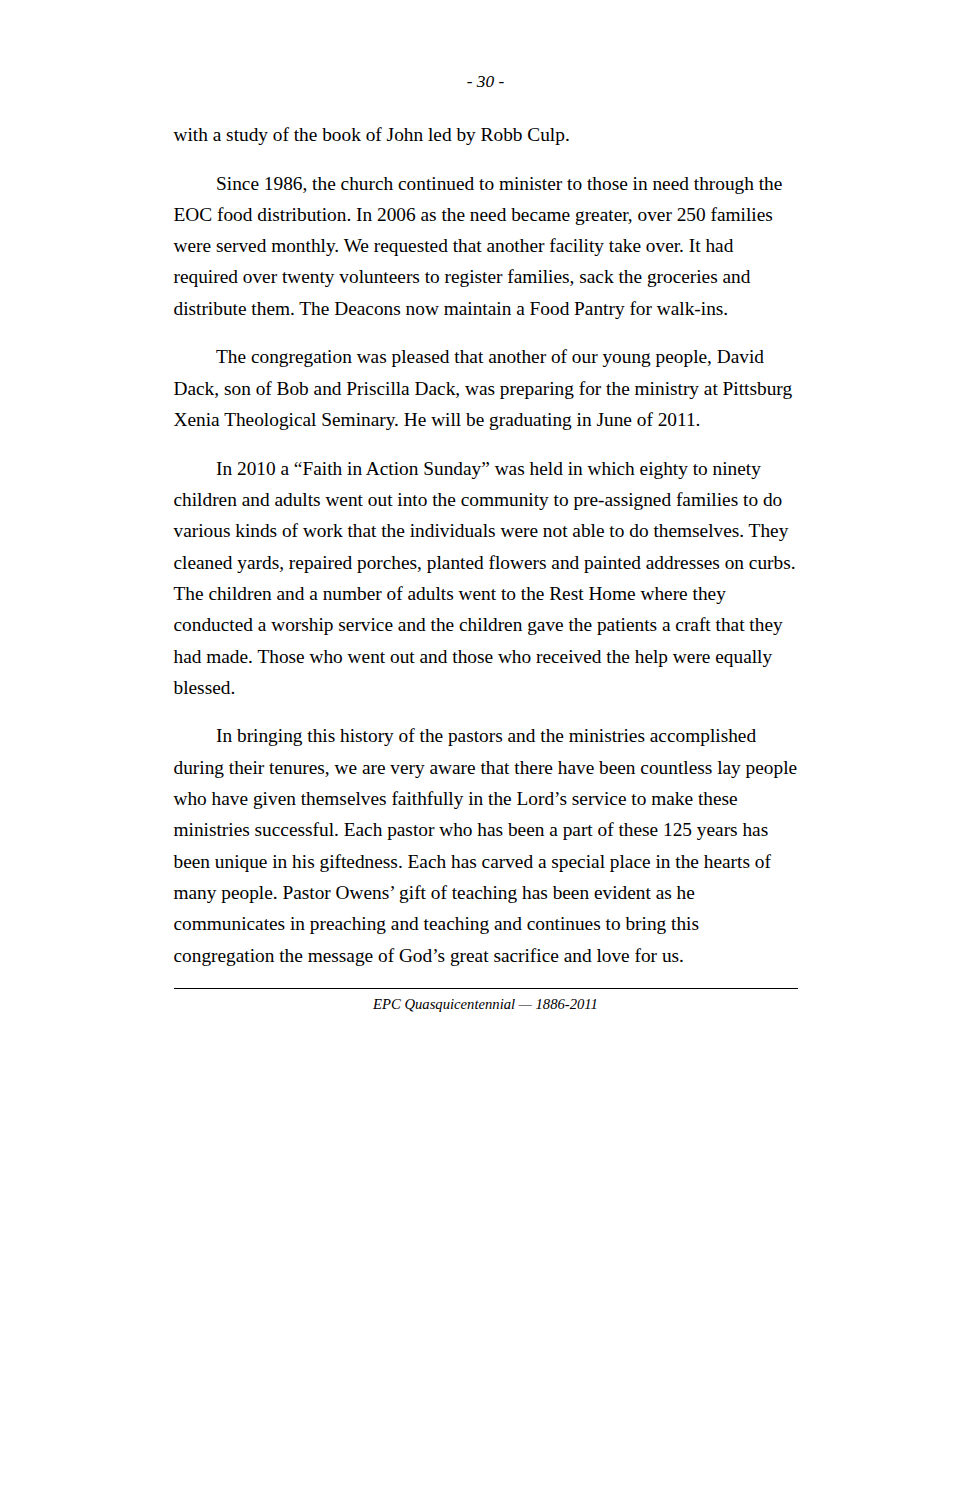- 30 -
with a study of the book of John led by Robb Culp.
Since 1986, the church continued to minister to those in need through the EOC food distribution. In 2006 as the need became greater, over 250 families were served monthly. We requested that another facility take over. It had required over twenty volunteers to register families, sack the groceries and distribute them. The Deacons now maintain a Food Pantry for walk-ins.
The congregation was pleased that another of our young people, David Dack, son of Bob and Priscilla Dack, was preparing for the ministry at Pittsburg Xenia Theological Seminary. He will be graduating in June of 2011.
In 2010 a “Faith in Action Sunday” was held in which eighty to ninety children and adults went out into the community to pre-assigned families to do various kinds of work that the individuals were not able to do themselves. They cleaned yards, repaired porches, planted flowers and painted addresses on curbs. The children and a number of adults went to the Rest Home where they conducted a worship service and the children gave the patients a craft that they had made. Those who went out and those who received the help were equally blessed.
In bringing this history of the pastors and the ministries accomplished during their tenures, we are very aware that there have been countless lay people who have given themselves faithfully in the Lord’s service to make these ministries successful. Each pastor who has been a part of these 125 years has been unique in his giftedness. Each has carved a special place in the hearts of many people. Pastor Owens’ gift of teaching has been evident as he communicates in preaching and teaching and continues to bring this congregation the message of God’s great sacrifice and love for us.
EPC Quasquicentennial — 1886-2011